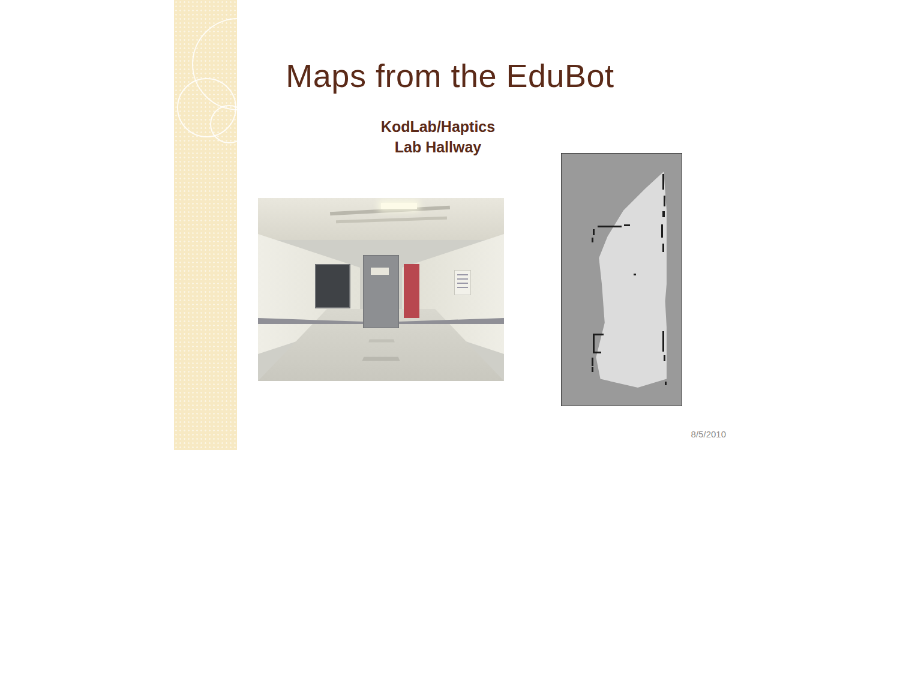Maps from the EduBot
KodLab/Haptics
Lab Hallway
8/5/2010